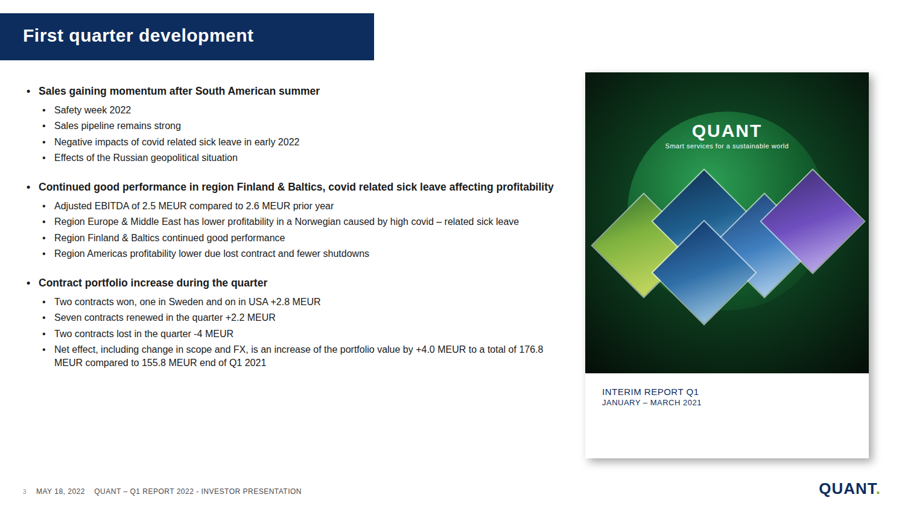First quarter development
Sales gaining momentum after South American summer
Safety week 2022
Sales pipeline remains strong
Negative impacts of covid related sick leave in early 2022
Effects of the Russian geopolitical situation
Continued good performance in region Finland & Baltics, covid related sick leave affecting profitability
Adjusted EBITDA of 2.5 MEUR compared to 2.6 MEUR prior year
Region Europe & Middle East has lower profitability in a Norwegian caused by high covid – related sick leave
Region Finland & Baltics continued good performance
Region Americas profitability lower due lost contract and fewer shutdowns
Contract portfolio increase during the quarter
Two contracts won, one in Sweden and on in USA +2.8 MEUR
Seven contracts renewed in the quarter +2.2 MEUR
Two contracts lost in the quarter -4 MEUR
Net effect, including change in scope and FX, is an increase of the portfolio value by +4.0 MEUR to a total of 176.8 MEUR compared to 155.8 MEUR end of Q1 2021
QUANT
Smart services for a sustainable world
INTERIM REPORT Q1
JANUARY – MARCH 2021
3 MAY 18, 2022 QUANT – Q1 REPORT 2022 - INVESTOR PRESENTATION
QUANT.